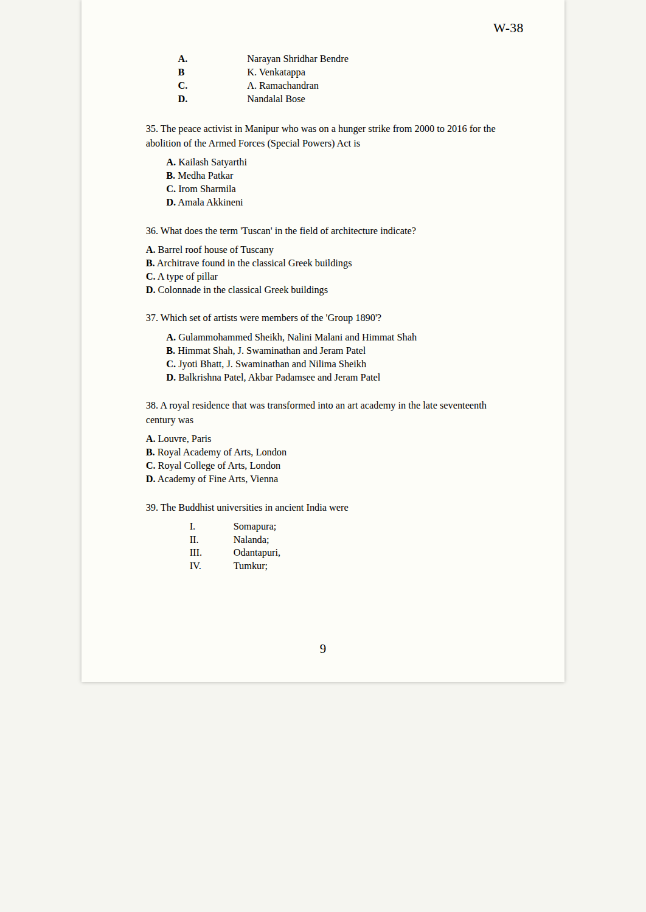W-38
| A. | Narayan Shridhar Bendre |
| B | K. Venkatappa |
| C. | A. Ramachandran |
| D. | Nandalal Bose |
35. The peace activist in Manipur who was on a hunger strike from 2000 to 2016 for the abolition of the Armed Forces (Special Powers) Act is
A. Kailash Satyarthi
B. Medha Patkar
C. Irom Sharmila
D. Amala Akkineni
36. What does the term 'Tuscan' in the field of architecture indicate?
A. Barrel roof house of Tuscany
B. Architrave found in the classical Greek buildings
C. A type of pillar
D. Colonnade in the classical Greek buildings
37. Which set of artists were members of the 'Group 1890'?
A. Gulammohammed Sheikh, Nalini Malani and Himmat Shah
B. Himmat Shah, J. Swaminathan and Jeram Patel
C. Jyoti Bhatt, J. Swaminathan and Nilima Sheikh
D. Balkrishna Patel, Akbar Padamsee and Jeram Patel
38. A royal residence that was transformed into an art academy in the late seventeenth century was
A. Louvre, Paris
B. Royal Academy of Arts, London
C. Royal College of Arts, London
D. Academy of Fine Arts, Vienna
39. The Buddhist universities in ancient India were
I. Somapura;
II. Nalanda;
III. Odantapuri,
IV. Tumkur;
9